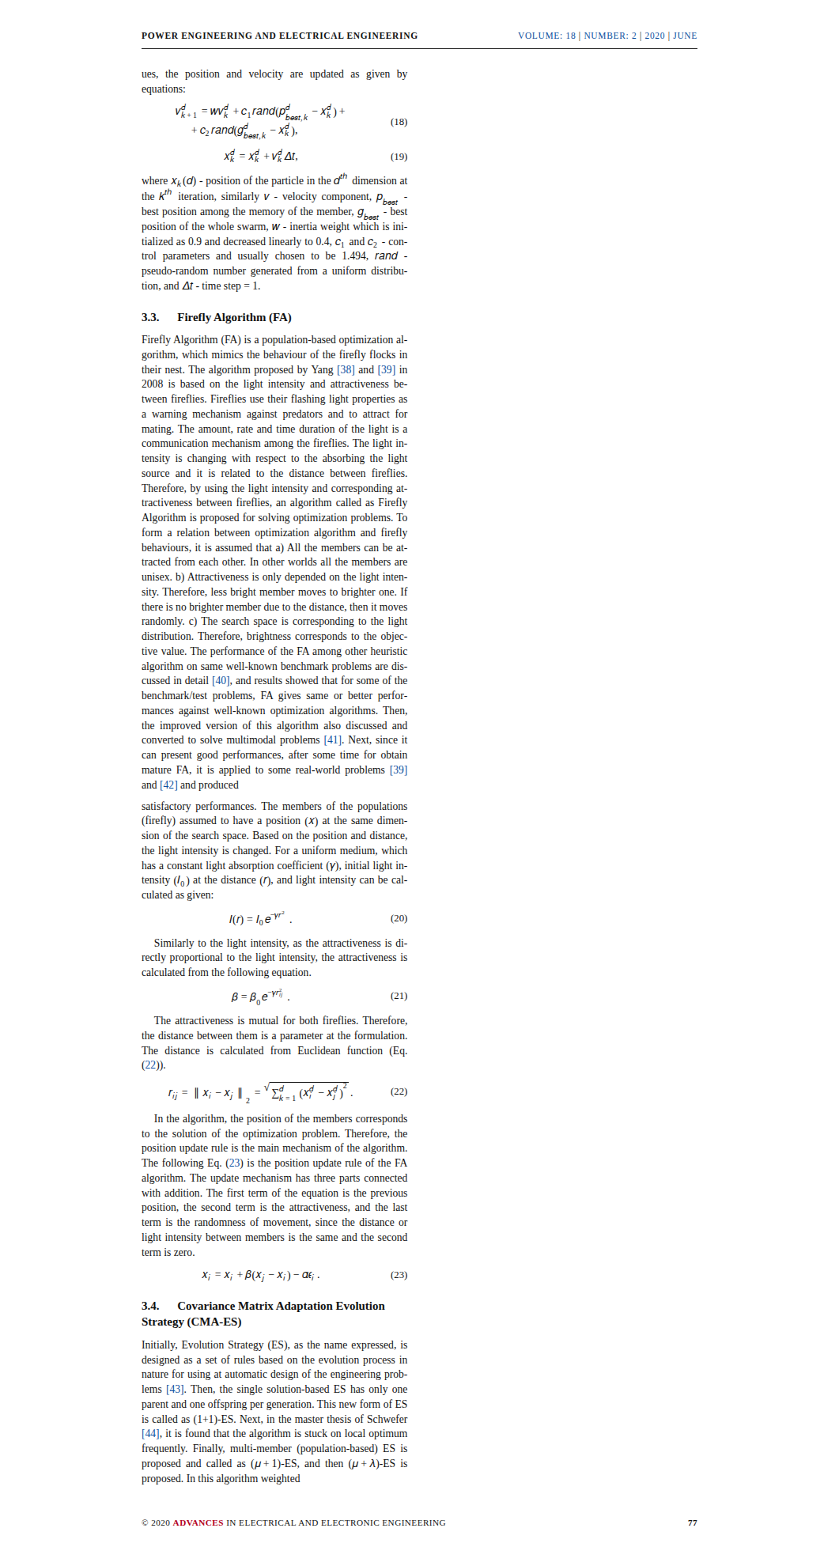Power Engineering and Electrical Engineering
Volume: 18 | Number: 2 | 2020 | June
ues, the position and velocity are updated as given by equations:
vk+1d = wvkd + c1rand (pbest,kd−xkd) + + c2rand (gbest,kd−xkd) ,
(18)
xkd = xkd + vkd Δt ,
(19)
where xk(d) - position of the particle in the dth dimension at the kth iteration, similarly v - velocity component, pbest - best position among the memory of the member, gbest - best position of the whole swarm, w - inertia weight which is initialized as 0.9 and decreased linearly to 0.4, c1 and c2 - control parameters and usually chosen to be 1.494, rand - pseudo-random number generated from a uniform distribution, and Δt - time step = 1.
3.3. Firefly Algorithm (FA)
Firefly Algorithm (FA) is a population-based optimization algorithm, which mimics the behaviour of the firefly flocks in their nest. The algorithm proposed by Yang [38] and [39] in 2008 is based on the light intensity and attractiveness between fireflies. Fireflies use their flashing light properties as a warning mechanism against predators and to attract for mating. The amount, rate and time duration of the light is a communication mechanism among the fireflies. The light intensity is changing with respect to the absorbing the light source and it is related to the distance between fireflies. Therefore, by using the light intensity and corresponding attractiveness between fireflies, an algorithm called as Firefly Algorithm is proposed for solving optimization problems. To form a relation between optimization algorithm and firefly behaviours, it is assumed that a) All the members can be attracted from each other. In other worlds all the members are unisex. b) Attractiveness is only depended on the light intensity. Therefore, less bright member moves to brighter one. If there is no brighter member due to the distance, then it moves randomly. c) The search space is corresponding to the light distribution. Therefore, brightness corresponds to the objective value. The performance of the FA among other heuristic algorithm on same well-known benchmark problems are discussed in detail [40], and results showed that for some of the benchmark/test problems, FA gives same or better performances against well-known optimization algorithms. Then, the improved version of this algorithm also discussed and converted to solve multimodal problems [41]. Next, since it can present good performances, after some time for obtain mature FA, it is applied to some real-world problems [39] and [42] and produced
satisfactory performances. The members of the populations (firefly) assumed to have a position (x) at the same dimension of the search space. Based on the position and distance, the light intensity is changed. For a uniform medium, which has a constant light absorption coefficient (γ), initial light intensity (I0) at the distance (r), and light intensity can be calculated as given:
I(r) = I0 e−γr2 .
(20)
Similarly to the light intensity, as the attractiveness is directly proportional to the light intensity, the attractiveness is calculated from the following equation.
β = β0 e−γrij2 .
(21)
The attractiveness is mutual for both fireflies. Therefore, the distance between them is a parameter at the formulation. The distance is calculated from Euclidean function (Eq. (22)).
rij = ∥xi−xj∥2 = ∑k=1d (xid−xjd)2 .
(22)
In the algorithm, the position of the members corresponds to the solution of the optimization problem. Therefore, the position update rule is the main mechanism of the algorithm. The following Eq. (23) is the position update rule of the FA algorithm. The update mechanism has three parts connected with addition. The first term of the equation is the previous position, the second term is the attractiveness, and the last term is the randomness of movement, since the distance or light intensity between members is the same and the second term is zero.
xi = xi + β (xj−xi) − αϵi .
(23)
3.4. Covariance Matrix Adaptation Evolution Strategy (CMA-ES)
Initially, Evolution Strategy (ES), as the name expressed, is designed as a set of rules based on the evolution process in nature for using at automatic design of the engineering problems [43]. Then, the single solution-based ES has only one parent and one offspring per generation. This new form of ES is called as (1+1)-ES. Next, in the master thesis of Schwefer [44], it is found that the algorithm is stuck on local optimum frequently. Finally, multi-member (population-based) ES is proposed and called as (μ+1)-ES, and then (μ+λ)-ES is proposed. In this algorithm weighted
© 2020 Advances in Electrical and Electronic Engineering
77